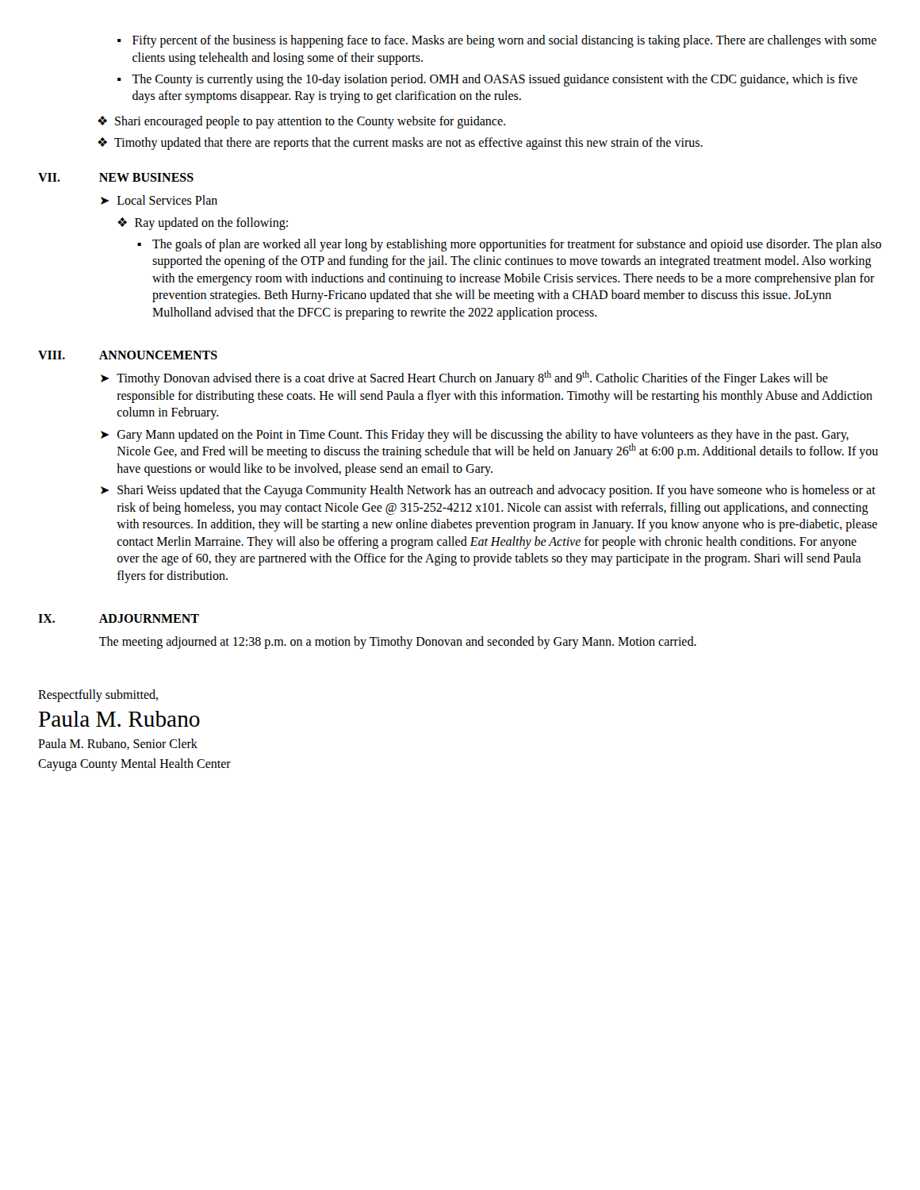Fifty percent of the business is happening face to face. Masks are being worn and social distancing is taking place. There are challenges with some clients using telehealth and losing some of their supports.
The County is currently using the 10-day isolation period. OMH and OASAS issued guidance consistent with the CDC guidance, which is five days after symptoms disappear. Ray is trying to get clarification on the rules.
Shari encouraged people to pay attention to the County website for guidance.
Timothy updated that there are reports that the current masks are not as effective against this new strain of the virus.
VII.
New Business
Local Services Plan
Ray updated on the following:
The goals of plan are worked all year long by establishing more opportunities for treatment for substance and opioid use disorder. The plan also supported the opening of the OTP and funding for the jail. The clinic continues to move towards an integrated treatment model. Also working with the emergency room with inductions and continuing to increase Mobile Crisis services. There needs to be a more comprehensive plan for prevention strategies. Beth Hurny-Fricano updated that she will be meeting with a CHAD board member to discuss this issue. JoLynn Mulholland advised that the DFCC is preparing to rewrite the 2022 application process.
VIII.
Announcements
Timothy Donovan advised there is a coat drive at Sacred Heart Church on January 8th and 9th. Catholic Charities of the Finger Lakes will be responsible for distributing these coats. He will send Paula a flyer with this information. Timothy will be restarting his monthly Abuse and Addiction column in February.
Gary Mann updated on the Point in Time Count. This Friday they will be discussing the ability to have volunteers as they have in the past. Gary, Nicole Gee, and Fred will be meeting to discuss the training schedule that will be held on January 26th at 6:00 p.m. Additional details to follow. If you have questions or would like to be involved, please send an email to Gary.
Shari Weiss updated that the Cayuga Community Health Network has an outreach and advocacy position. If you have someone who is homeless or at risk of being homeless, you may contact Nicole Gee @ 315-252-4212 x101. Nicole can assist with referrals, filling out applications, and connecting with resources. In addition, they will be starting a new online diabetes prevention program in January. If you know anyone who is pre-diabetic, please contact Merlin Marraine. They will also be offering a program called Eat Healthy be Active for people with chronic health conditions. For anyone over the age of 60, they are partnered with the Office for the Aging to provide tablets so they may participate in the program. Shari will send Paula flyers for distribution.
IX.
Adjournment
The meeting adjourned at 12:38 p.m. on a motion by Timothy Donovan and seconded by Gary Mann. Motion carried.
Respectfully submitted,
Paula M. Rubano
Paula M. Rubano, Senior Clerk
Cayuga County Mental Health Center